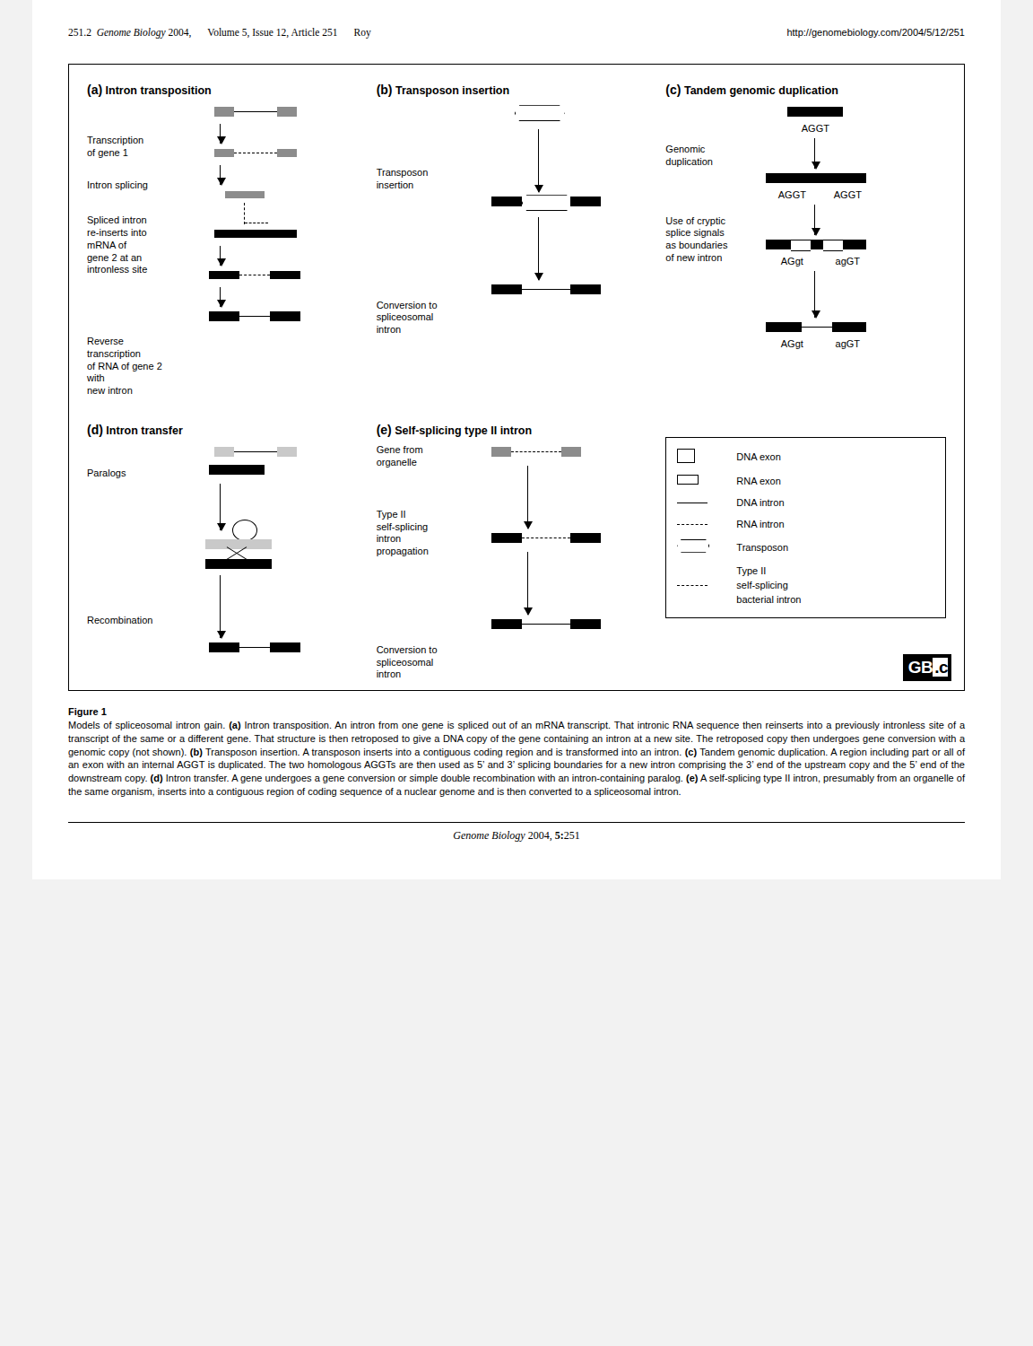251.2 Genome Biology 2004,Volume 5, Issue 12, Article 251 Roy
http://genomebiology.com/2004/5/12/251
(a) Intron transposition
Transcription
of gene 1
Intron splicing
Spliced intron
re-inserts into
mRNA of
gene 2 at an
intronless site
Reverse transcription
of RNA of gene 2 with
new intron
(b) Transposon insertion
Transposon
insertion
Conversion to
spliceosomal
intron
(c) Tandem genomic duplication
Genomic
duplication
Use of cryptic
splice signals
as boundaries
of new intron
AGGT
AGGT AGGT
AGgt agGT
AGgt agGT
(d) Intron transfer
Paralogs
Recombination
(e) Self-splicing type II intron
Gene from
organelle
Type II
self-splicing
intron
propagation
Conversion to
spliceosomal
intron
| | DNA exon |
| | RNA exon |
| | DNA intron |
| | RNA intron |
| | Transposon |
| | Type II self-splicing bacterial intron |
GB.c
Figure 1
Models of spliceosomal intron gain. (a) Intron transposition. An intron from one gene is spliced out of an mRNA transcript. That intronic RNA sequence then reinserts into a previously intronless site of a transcript of the same or a different gene. That structure is then retroposed to give a DNA copy of the gene containing an intron at a new site. The retroposed copy then undergoes gene conversion with a genomic copy (not shown). (b) Transposon insertion. A transposon inserts into a contiguous coding region and is transformed into an intron. (c) Tandem genomic duplication. A region including part or all of an exon with an internal AGGT is duplicated. The two homologous AGGTs are then used as 5’ and 3’ splicing boundaries for a new intron comprising the 3’ end of the upstream copy and the 5’ end of the downstream copy. (d) Intron transfer. A gene undergoes a gene conversion or simple double recombination with an intron-containing paralog. (e) A self-splicing type II intron, presumably from an organelle of the same organism, inserts into a contiguous region of coding sequence of a nuclear genome and is then converted to a spliceosomal intron.
Genome Biology 2004, 5: 251